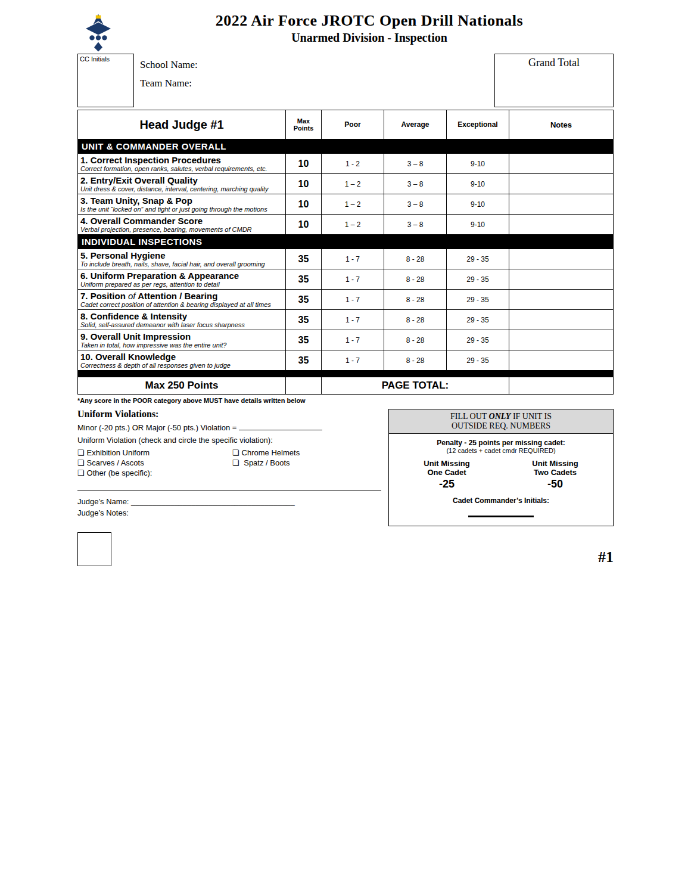2022 Air Force JROTC Open Drill Nationals
Unarmed Division - Inspection
CC Initials
School Name:
Team Name:
Grand Total
| Head Judge #1 | Max Points | Poor | Average | Exceptional | Notes |
| --- | --- | --- | --- | --- | --- |
| UNIT & COMMANDER OVERALL | |
| 1. Correct Inspection Procedures Correct formation, open ranks, salutes, verbal requirements, etc. | 10 | 1 - 2 | 3 – 8 | 9-10 | |
| 2. Entry/Exit Overall Quality Unit dress & cover, distance, interval, centering, marching quality | 10 | 1 – 2 | 3 – 8 | 9-10 | |
| 3. Team Unity, Snap & Pop Is the unit “locked on” and tight or just going through the motions | 10 | 1 – 2 | 3 – 8 | 9-10 | |
| 4. Overall Commander Score Verbal projection, presence, bearing, movements of CMDR | 10 | 1 – 2 | 3 – 8 | 9-10 | |
| INDIVIDUAL INSPECTIONS | |
| 5. Personal Hygiene To include breath, nails, shave, facial hair, and overall grooming | 35 | 1 - 7 | 8 - 28 | 29 - 35 | |
| 6. Uniform Preparation & Appearance Uniform prepared as per regs, attention to detail | 35 | 1 - 7 | 8 - 28 | 29 - 35 | |
| 7. Position of Attention / Bearing Cadet correct position of attention & bearing displayed at all times | 35 | 1 - 7 | 8 - 28 | 29 - 35 | |
| 8. Confidence & Intensity Solid, self-assured demeanor with laser focus sharpness | 35 | 1 - 7 | 8 - 28 | 29 - 35 | |
| 9. Overall Unit Impression Taken in total, how impressive was the entire unit? | 35 | 1 - 7 | 8 - 28 | 29 - 35 | |
| 10. Overall Knowledge Correctness & depth of all responses given to judge | 35 | 1 - 7 | 8 - 28 | 29 - 35 | |
| Max 250 Points | | PAGE TOTAL: | |
*Any score in the POOR category above MUST have details written below
Uniform Violations:
Minor (-20 pts.) OR Major (-50 pts.) Violation =
Uniform Violation (check and circle the specific violation):
❏ Exhibition Uniform
❏ Chrome Helmets
❏ Scarves / Ascots
❏ Spatz / Boots
❏ Other (be specific):
Judge’s Name: ______________________________________
Judge’s Notes:
FILL OUT ONLY IF UNIT IS
OUTSIDE REQ. NUMBERS
Penalty - 25 points per missing cadet:
(12 cadets + cadet cmdr REQUIRED)
Unit Missing
One Cadet
Unit Missing
Two Cadets
-25
-50
Cadet Commander’s Initials:
#1